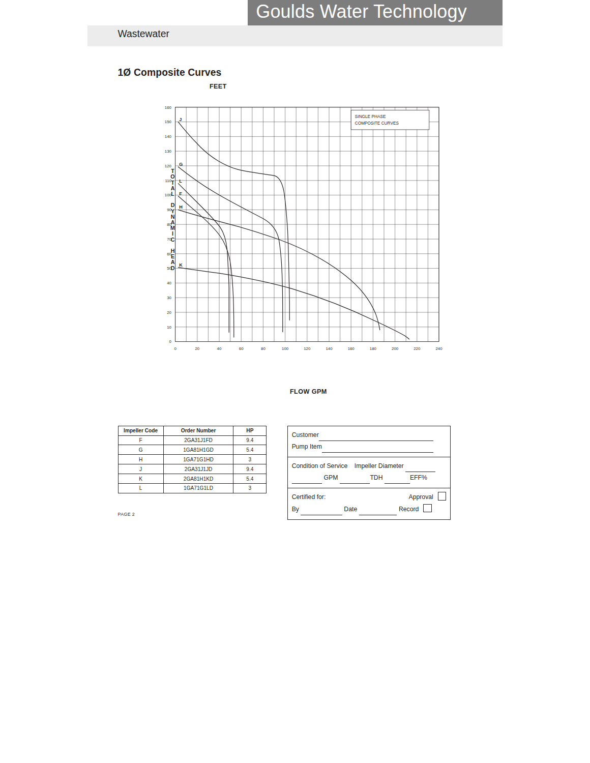Goulds Water Technology
Wastewater
1Ø Composite Curves
FEET
TOTAL DYNAMIC HEAD
Single Phase Composite Curves Composite performance curves for impeller codes F, G, H, J, K and L. Head axis 0 to 160 feet; flow axis 0 to 240 GPM. 160 150 140 130 120 110 100 90 80 70 60 50 40 30 20 10 0 0 20 40 60 80 100 120 140 160 180 200 220 240 SINGLE PHASE COMPOSITE CURVES J G L F H K
FLOW GPM
| Impeller Code | Order Number | HP |
| --- | --- | --- |
| F | 2GA31J1FD | 9.4 |
| G | 1GA81H1GD | 5.4 |
| H | 1GA71G1HD | 3 |
| J | 2GA31J1JD | 9.4 |
| K | 2GA81H1KD | 5.4 |
| L | 1GA71G1LD | 3 |
Customer
Pump Item
Condition of Service Impeller Diameter
GPM TDH EFF%
Certified for:Approval
By Date Record
PAGE 2